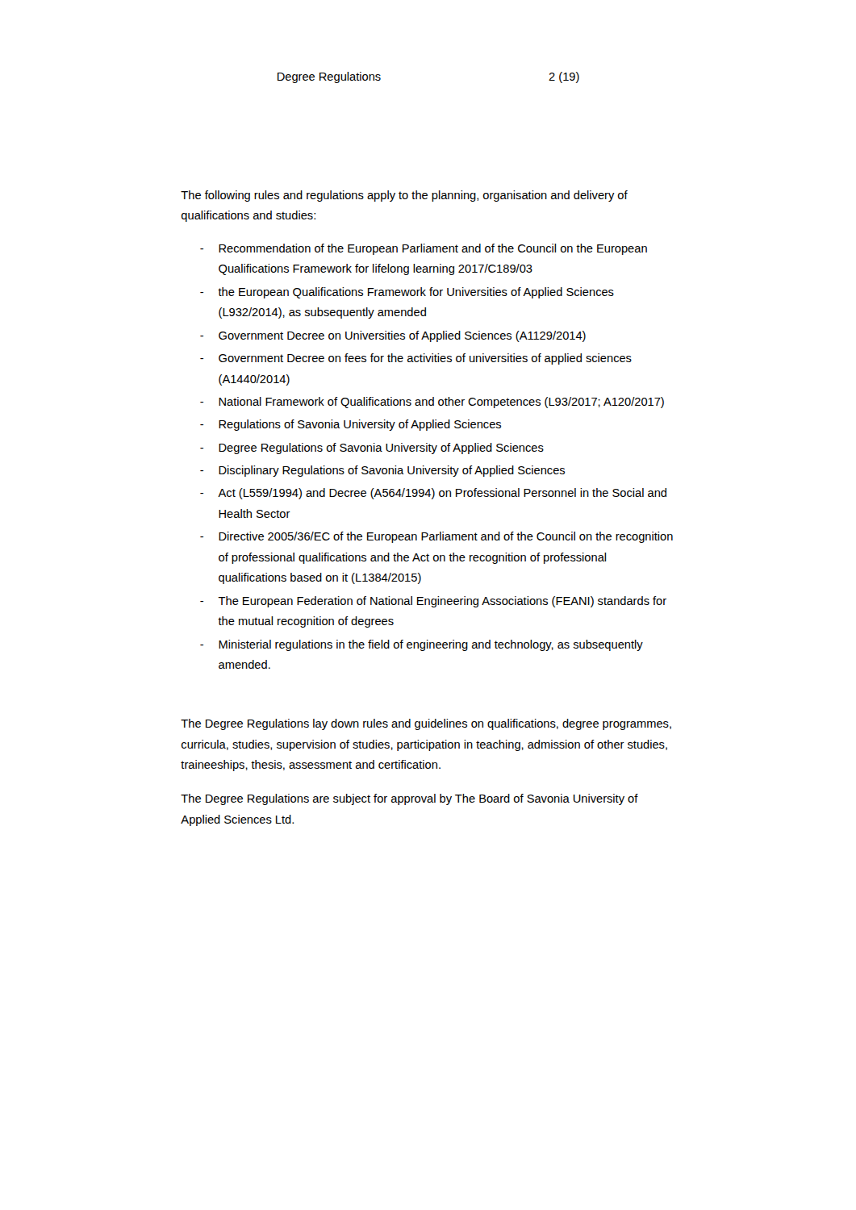Degree Regulations 2 (19)
The following rules and regulations apply to the planning, organisation and delivery of qualifications and studies:
Recommendation of the European Parliament and of the Council on the European Qualifications Framework for lifelong learning 2017/C189/03
the European Qualifications Framework for Universities of Applied Sciences (L932/2014), as subsequently amended
Government Decree on Universities of Applied Sciences (A1129/2014)
Government Decree on fees for the activities of universities of applied sciences (A1440/2014)
National Framework of Qualifications and other Competences (L93/2017; A120/2017)
Regulations of Savonia University of Applied Sciences
Degree Regulations of Savonia University of Applied Sciences
Disciplinary Regulations of Savonia University of Applied Sciences
Act (L559/1994) and Decree (A564/1994) on Professional Personnel in the Social and Health Sector
Directive 2005/36/EC of the European Parliament and of the Council on the recognition of professional qualifications and the Act on the recognition of professional qualifications based on it (L1384/2015)
The European Federation of National Engineering Associations (FEANI) standards for the mutual recognition of degrees
Ministerial regulations in the field of engineering and technology, as subsequently amended.
The Degree Regulations lay down rules and guidelines on qualifications, degree programmes, curricula, studies, supervision of studies, participation in teaching, admission of other studies, traineeships, thesis, assessment and certification.
The Degree Regulations are subject for approval by The Board of Savonia University of Applied Sciences Ltd.